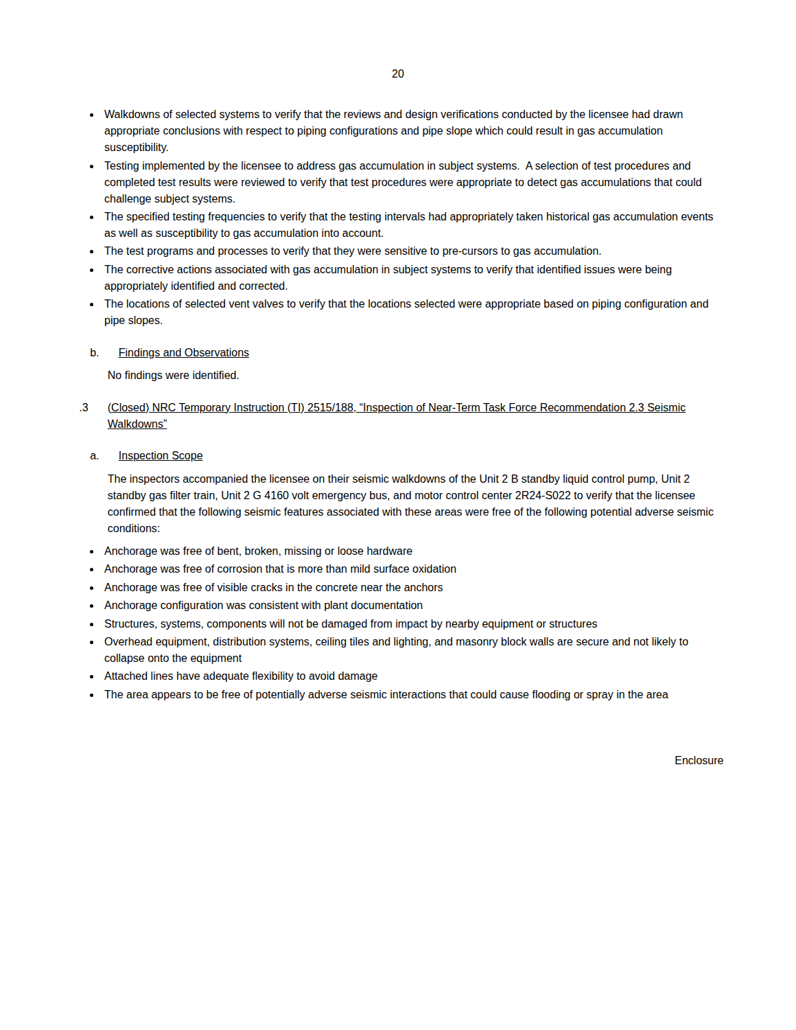20
Walkdowns of selected systems to verify that the reviews and design verifications conducted by the licensee had drawn appropriate conclusions with respect to piping configurations and pipe slope which could result in gas accumulation susceptibility.
Testing implemented by the licensee to address gas accumulation in subject systems. A selection of test procedures and completed test results were reviewed to verify that test procedures were appropriate to detect gas accumulations that could challenge subject systems.
The specified testing frequencies to verify that the testing intervals had appropriately taken historical gas accumulation events as well as susceptibility to gas accumulation into account.
The test programs and processes to verify that they were sensitive to pre-cursors to gas accumulation.
The corrective actions associated with gas accumulation in subject systems to verify that identified issues were being appropriately identified and corrected.
The locations of selected vent valves to verify that the locations selected were appropriate based on piping configuration and pipe slopes.
b. Findings and Observations
No findings were identified.
.3 (Closed) NRC Temporary Instruction (TI) 2515/188, “Inspection of Near-Term Task Force Recommendation 2.3 Seismic Walkdowns”
a. Inspection Scope
The inspectors accompanied the licensee on their seismic walkdowns of the Unit 2 B standby liquid control pump, Unit 2 standby gas filter train, Unit 2 G 4160 volt emergency bus, and motor control center 2R24-S022 to verify that the licensee confirmed that the following seismic features associated with these areas were free of the following potential adverse seismic conditions:
Anchorage was free of bent, broken, missing or loose hardware
Anchorage was free of corrosion that is more than mild surface oxidation
Anchorage was free of visible cracks in the concrete near the anchors
Anchorage configuration was consistent with plant documentation
Structures, systems, components will not be damaged from impact by nearby equipment or structures
Overhead equipment, distribution systems, ceiling tiles and lighting, and masonry block walls are secure and not likely to collapse onto the equipment
Attached lines have adequate flexibility to avoid damage
The area appears to be free of potentially adverse seismic interactions that could cause flooding or spray in the area
Enclosure